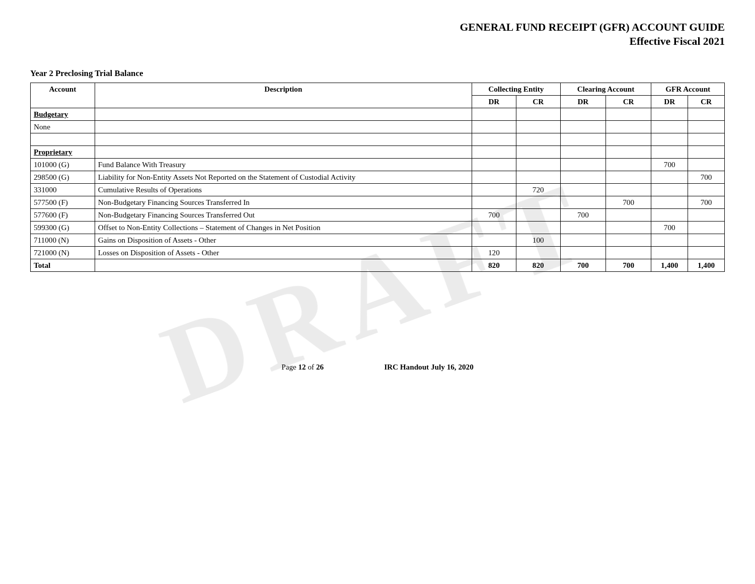DRAFT
GENERAL FUND RECEIPT (GFR) ACCOUNT GUIDE
Effective Fiscal 2021
Year 2 Preclosing Trial Balance
| Account | Description | Collecting Entity | Clearing Account | GFR Account |
| --- | --- | --- | --- | --- |
| DR | CR | DR | CR | DR | CR |
| Budgetary | | | | | | | |
| None | | | | | | | |
| Proprietary | | | | | | | |
| 101000 (G) | Fund Balance With Treasury | | | | | 700 | |
| 298500 (G) | Liability for Non-Entity Assets Not Reported on the Statement of Custodial Activity | | | | | | 700 |
| 331000 | Cumulative Results of Operations | | 720 | | | | |
| 577500 (F) | Non-Budgetary Financing Sources Transferred In | | | | 700 | | 700 |
| 577600 (F) | Non-Budgetary Financing Sources Transferred Out | 700 | | 700 | | | |
| 599300 (G) | Offset to Non-Entity Collections – Statement of Changes in Net Position | | | | | 700 | |
| 711000 (N) | Gains on Disposition of Assets - Other | | 100 | | | | |
| 721000 (N) | Losses on Disposition of Assets - Other | 120 | | | | | |
| Total | | 820 | 820 | 700 | 700 | 1,400 | 1,400 |
Page 12 of 26
IRC Handout July 16, 2020